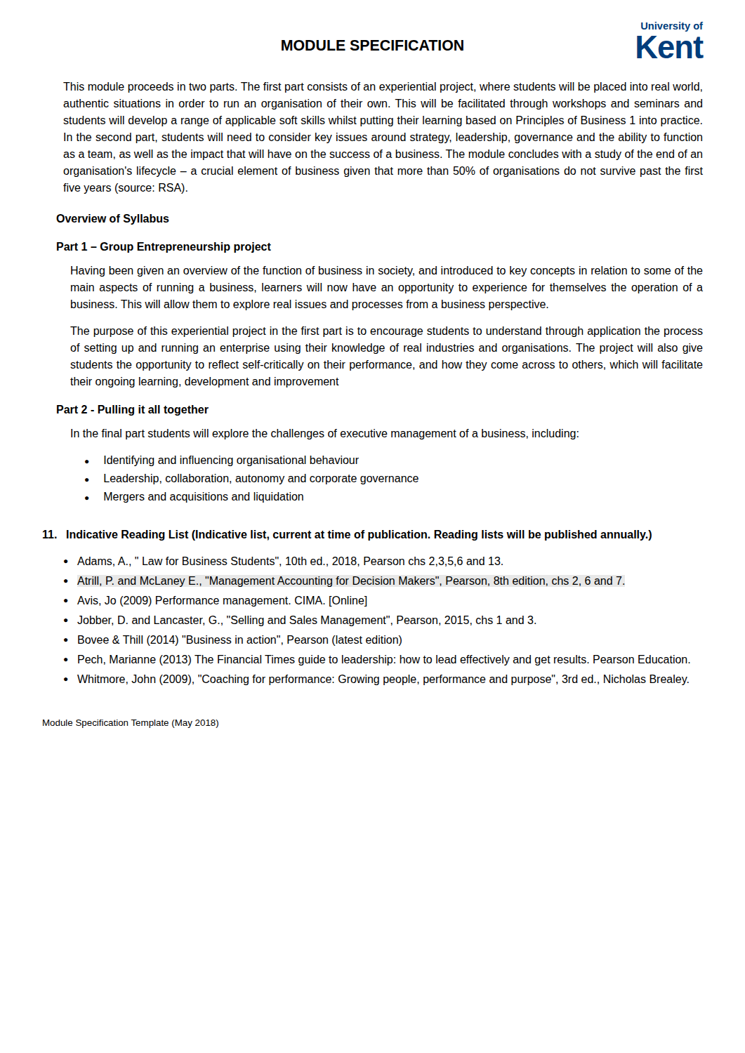University of Kent
MODULE SPECIFICATION
This module proceeds in two parts. The first part consists of an experiential project, where students will be placed into real world, authentic situations in order to run an organisation of their own. This will be facilitated through workshops and seminars and students will develop a range of applicable soft skills whilst putting their learning based on Principles of Business 1 into practice. In the second part, students will need to consider key issues around strategy, leadership, governance and the ability to function as a team, as well as the impact that will have on the success of a business. The module concludes with a study of the end of an organisation's lifecycle – a crucial element of business given that more than 50% of organisations do not survive past the first five years (source: RSA).
Overview of Syllabus
Part 1 – Group Entrepreneurship project
Having been given an overview of the function of business in society, and introduced to key concepts in relation to some of the main aspects of running a business, learners will now have an opportunity to experience for themselves the operation of a business. This will allow them to explore real issues and processes from a business perspective.
The purpose of this experiential project in the first part is to encourage students to understand through application the process of setting up and running an enterprise using their knowledge of real industries and organisations. The project will also give students the opportunity to reflect self-critically on their performance, and how they come across to others, which will facilitate their ongoing learning, development and improvement
Part 2 - Pulling it all together
In the final part students will explore the challenges of executive management of a business, including:
Identifying and influencing organisational behaviour
Leadership, collaboration, autonomy and corporate governance
Mergers and acquisitions and liquidation
11. Indicative Reading List (Indicative list, current at time of publication. Reading lists will be published annually.)
Adams, A., " Law for Business Students", 10th ed., 2018, Pearson chs 2,3,5,6 and 13.
Atrill, P. and McLaney E., "Management Accounting for Decision Makers", Pearson, 8th edition, chs 2, 6 and 7.
Avis, Jo (2009) Performance management. CIMA. [Online]
Jobber, D. and Lancaster, G., "Selling and Sales Management", Pearson, 2015, chs 1 and 3.
Bovee & Thill (2014) "Business in action", Pearson (latest edition)
Pech, Marianne (2013) The Financial Times guide to leadership: how to lead effectively and get results. Pearson Education.
Whitmore, John (2009), "Coaching for performance: Growing people, performance and purpose", 3rd ed., Nicholas Brealey.
Module Specification Template (May 2018)